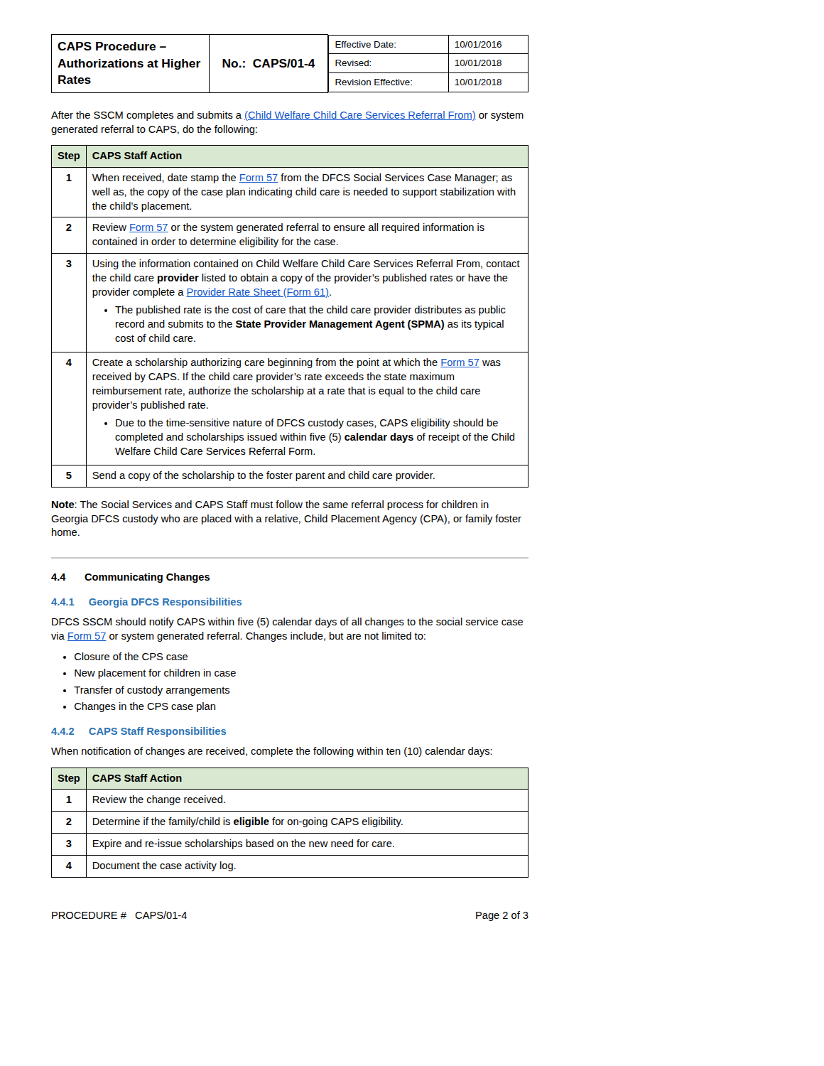| CAPS Procedure – Authorizations at Higher Rates | No.: CAPS/01-4 | / Effective Date: / 10/01/2016 / / Revised: / 10/01/2018 / / Revision Effective: / 10/01/2018 / |
After the SSCM completes and submits a (Child Welfare Child Care Services Referral From) or system generated referral to CAPS, do the following:
| Step | CAPS Staff Action |
| --- | --- |
| 1 | When received, date stamp the Form 57 from the DFCS Social Services Case Manager; as well as, the copy of the case plan indicating child care is needed to support stabilization with the child’s placement. |
| 2 | Review Form 57 or the system generated referral to ensure all required information is contained in order to determine eligibility for the case. |
| 3 | Using the information contained on Child Welfare Child Care Services Referral From, contact the child care provider listed to obtain a copy of the provider’s published rates or have the provider complete a Provider Rate Sheet (Form 61) . The published rate is the cost of care that the child care provider distributes as public record and submits to the State Provider Management Agent (SPMA) as its typical cost of child care. |
| 4 | Create a scholarship authorizing care beginning from the point at which the Form 57 was received by CAPS. If the child care provider’s rate exceeds the state maximum reimbursement rate, authorize the scholarship at a rate that is equal to the child care provider’s published rate. Due to the time-sensitive nature of DFCS custody cases, CAPS eligibility should be completed and scholarships issued within five (5) calendar days of receipt of the Child Welfare Child Care Services Referral Form. |
| 5 | Send a copy of the scholarship to the foster parent and child care provider. |
Note: The Social Services and CAPS Staff must follow the same referral process for children in Georgia DFCS custody who are placed with a relative, Child Placement Agency (CPA), or family foster home.
4.4 Communicating Changes
4.4.1 Georgia DFCS Responsibilities
DFCS SSCM should notify CAPS within five (5) calendar days of all changes to the social service case via Form 57 or system generated referral. Changes include, but are not limited to:
Closure of the CPS case
New placement for children in case
Transfer of custody arrangements
Changes in the CPS case plan
4.4.2 CAPS Staff Responsibilities
When notification of changes are received, complete the following within ten (10) calendar days:
| Step | CAPS Staff Action |
| --- | --- |
| 1 | Review the change received. |
| 2 | Determine if the family/child is eligible for on-going CAPS eligibility. |
| 3 | Expire and re-issue scholarships based on the new need for care. |
| 4 | Document the case activity log. |
PROCEDURE # CAPS/01-4
Page 2 of 3